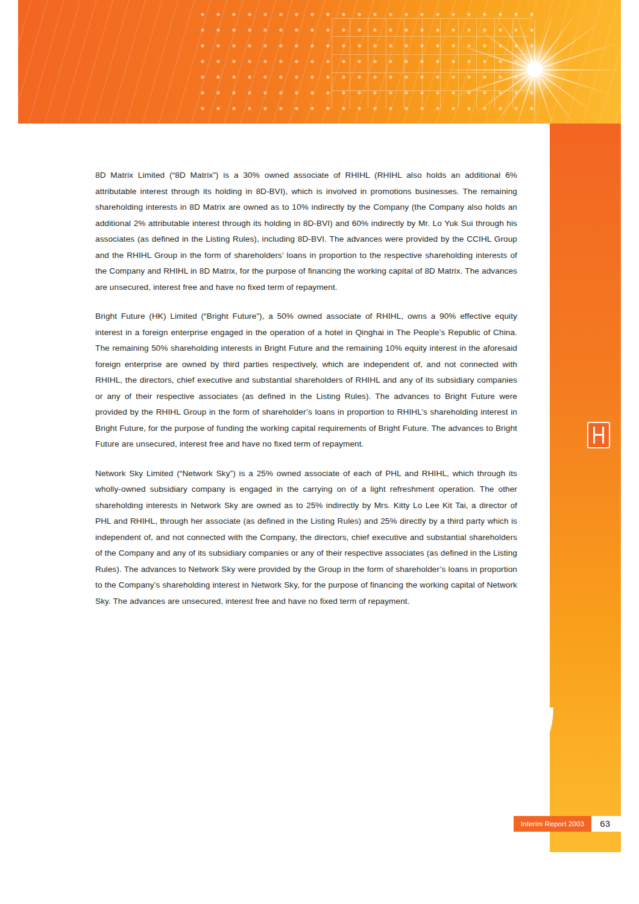8D Matrix Limited (“8D Matrix”) is a 30% owned associate of RHIHL (RHIHL also holds an additional 6% attributable interest through its holding in 8D-BVI), which is involved in promotions businesses. The remaining shareholding interests in 8D Matrix are owned as to 10% indirectly by the Company (the Company also holds an additional 2% attributable interest through its holding in 8D-BVI) and 60% indirectly by Mr. Lo Yuk Sui through his associates (as defined in the Listing Rules), including 8D-BVI. The advances were provided by the CCIHL Group and the RHIHL Group in the form of shareholders’ loans in proportion to the respective shareholding interests of the Company and RHIHL in 8D Matrix, for the purpose of financing the working capital of 8D Matrix. The advances are unsecured, interest free and have no fixed term of repayment.
Bright Future (HK) Limited (“Bright Future”), a 50% owned associate of RHIHL, owns a 90% effective equity interest in a foreign enterprise engaged in the operation of a hotel in Qinghai in The People’s Republic of China. The remaining 50% shareholding interests in Bright Future and the remaining 10% equity interest in the aforesaid foreign enterprise are owned by third parties respectively, which are independent of, and not connected with RHIHL, the directors, chief executive and substantial shareholders of RHIHL and any of its subsidiary companies or any of their respective associates (as defined in the Listing Rules). The advances to Bright Future were provided by the RHIHL Group in the form of shareholder’s loans in proportion to RHIHL’s shareholding interest in Bright Future, for the purpose of funding the working capital requirements of Bright Future. The advances to Bright Future are unsecured, interest free and have no fixed term of repayment.
Network Sky Limited (“Network Sky”) is a 25% owned associate of each of PHL and RHIHL, which through its wholly-owned subsidiary company is engaged in the carrying on of a light refreshment operation. The other shareholding interests in Network Sky are owned as to 25% indirectly by Mrs. Kitty Lo Lee Kit Tai, a director of PHL and RHIHL, through her associate (as defined in the Listing Rules) and 25% directly by a third party which is independent of, and not connected with the Company, the directors, chief executive and substantial shareholders of the Company and any of its subsidiary companies or any of their respective associates (as defined in the Listing Rules). The advances to Network Sky were provided by the Group in the form of shareholder’s loans in proportion to the Company’s shareholding interest in Network Sky, for the purpose of financing the working capital of Network Sky. The advances are unsecured, interest free and have no fixed term of repayment.
Interim Report 2003
63